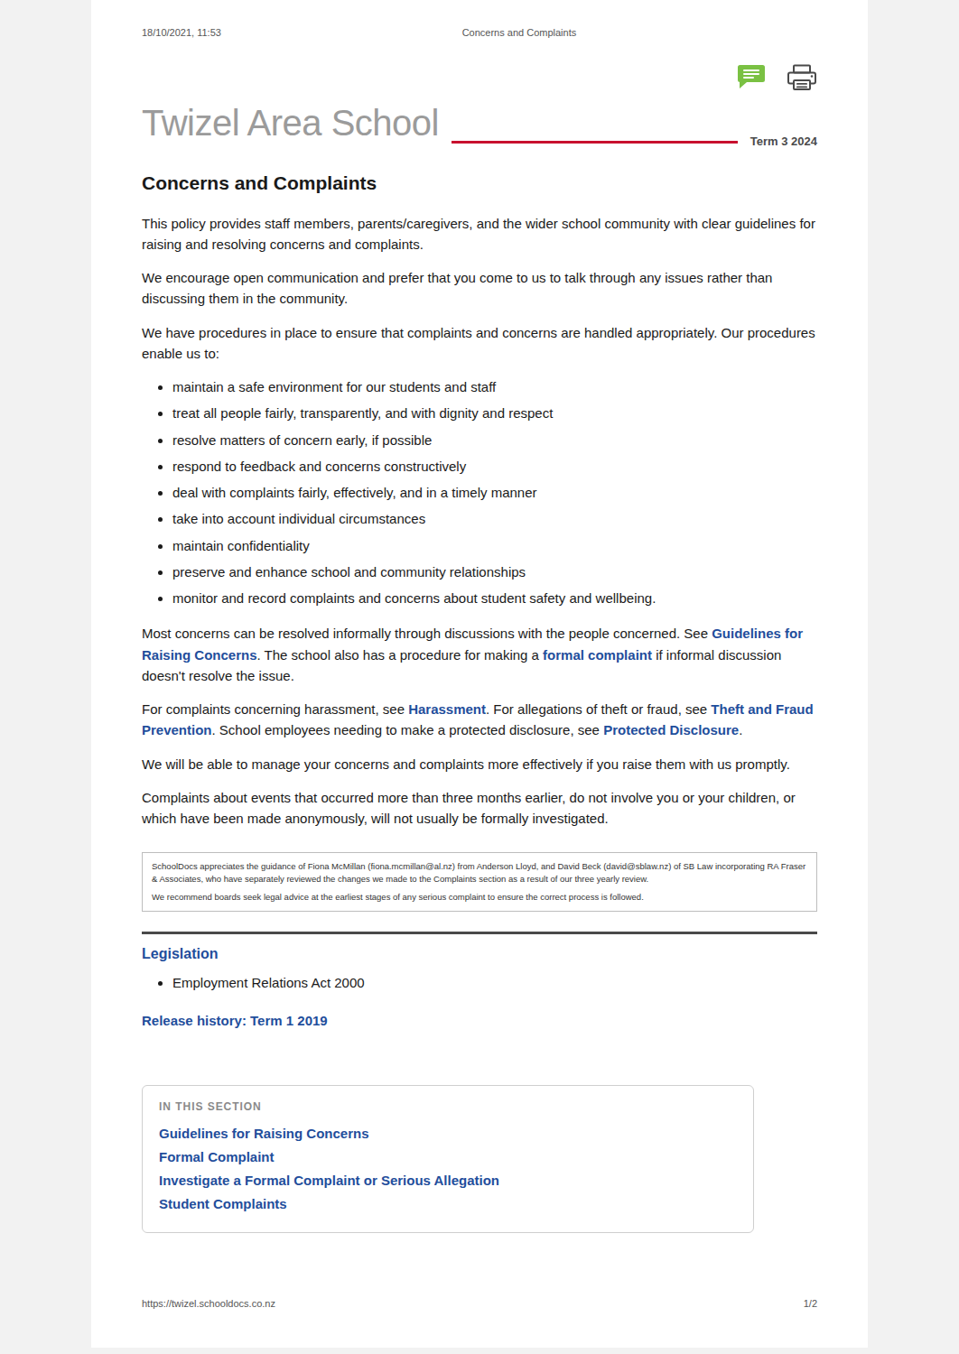18/10/2021, 11:53 Concerns and Complaints
Twizel Area School
Term 3 2024
Concerns and Complaints
This policy provides staff members, parents/caregivers, and the wider school community with clear guidelines for raising and resolving concerns and complaints.
We encourage open communication and prefer that you come to us to talk through any issues rather than discussing them in the community.
We have procedures in place to ensure that complaints and concerns are handled appropriately. Our procedures enable us to:
maintain a safe environment for our students and staff
treat all people fairly, transparently, and with dignity and respect
resolve matters of concern early, if possible
respond to feedback and concerns constructively
deal with complaints fairly, effectively, and in a timely manner
take into account individual circumstances
maintain confidentiality
preserve and enhance school and community relationships
monitor and record complaints and concerns about student safety and wellbeing.
Most concerns can be resolved informally through discussions with the people concerned. See Guidelines for Raising Concerns. The school also has a procedure for making a formal complaint if informal discussion doesn't resolve the issue.
For complaints concerning harassment, see Harassment. For allegations of theft or fraud, see Theft and Fraud Prevention. School employees needing to make a protected disclosure, see Protected Disclosure.
We will be able to manage your concerns and complaints more effectively if you raise them with us promptly.
Complaints about events that occurred more than three months earlier, do not involve you or your children, or which have been made anonymously, will not usually be formally investigated.
SchoolDocs appreciates the guidance of Fiona McMillan (fiona.mcmillan@al.nz) from Anderson Lloyd, and David Beck (david@sblaw.nz) of SB Law incorporating RA Fraser & Associates, who have separately reviewed the changes we made to the Complaints section as a result of our three yearly review.
We recommend boards seek legal advice at the earliest stages of any serious complaint to ensure the correct process is followed.
Legislation
Employment Relations Act 2000
Release history: Term 1 2019
IN THIS SECTION
Guidelines for Raising Concerns
Formal Complaint
Investigate a Formal Complaint or Serious Allegation
Student Complaints
https://twizel.schooldocs.co.nz 1/2